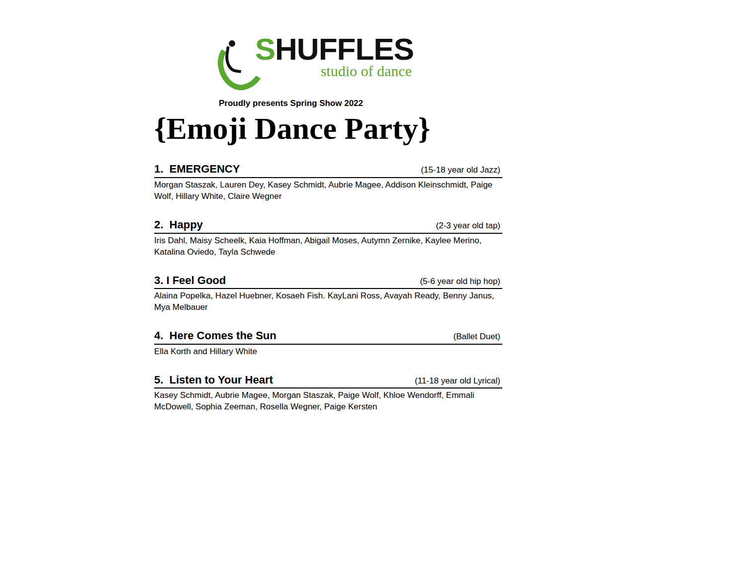SHUFFLES studio of dance
Proudly presents Spring Show 2022
{Emoji Dance Party}
1. EMERGENCY (15-18 year old Jazz)
Morgan Staszak, Lauren Dey, Kasey Schmidt, Aubrie Magee, Addison Kleinschmidt, Paige Wolf, Hillary White, Claire Wegner
2. Happy (2-3 year old tap)
Iris Dahl, Maisy Scheelk, Kaia Hoffman, Abigail Moses, Autymn Zernike, Kaylee Merino, Katalina Oviedo, Tayla Schwede
3. I Feel Good (5-6 year old hip hop)
Alaina Popelka, Hazel Huebner, Kosaeh Fish. KayLani Ross, Avayah Ready, Benny Janus, Mya Melbauer
4. Here Comes the Sun (Ballet Duet)
Ella Korth and Hillary White
5. Listen to Your Heart (11-18 year old Lyrical)
Kasey Schmidt, Aubrie Magee, Morgan Staszak, Paige Wolf, Khloe Wendorff, Emmali McDowell, Sophia Zeeman, Rosella Wegner, Paige Kersten